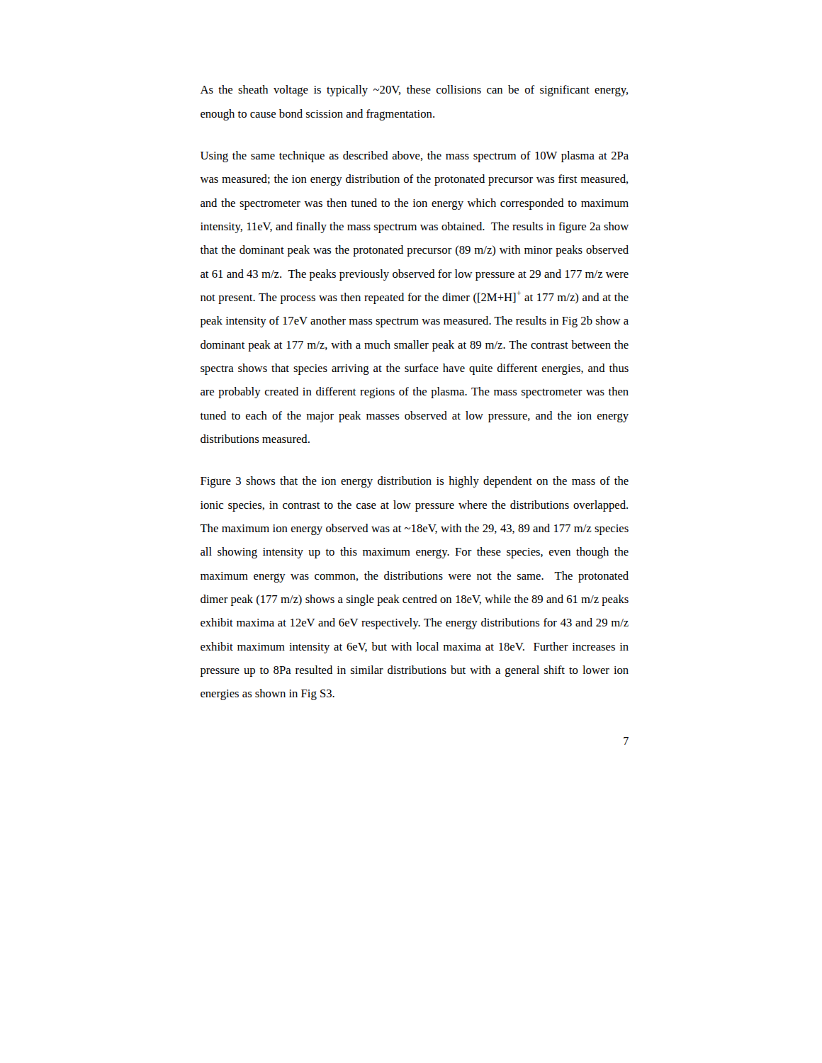As the sheath voltage is typically ~20V, these collisions can be of significant energy, enough to cause bond scission and fragmentation.
Using the same technique as described above, the mass spectrum of 10W plasma at 2Pa was measured; the ion energy distribution of the protonated precursor was first measured, and the spectrometer was then tuned to the ion energy which corresponded to maximum intensity, 11eV, and finally the mass spectrum was obtained. The results in figure 2a show that the dominant peak was the protonated precursor (89 m/z) with minor peaks observed at 61 and 43 m/z. The peaks previously observed for low pressure at 29 and 177 m/z were not present. The process was then repeated for the dimer ([2M+H]+ at 177 m/z) and at the peak intensity of 17eV another mass spectrum was measured. The results in Fig 2b show a dominant peak at 177 m/z, with a much smaller peak at 89 m/z. The contrast between the spectra shows that species arriving at the surface have quite different energies, and thus are probably created in different regions of the plasma. The mass spectrometer was then tuned to each of the major peak masses observed at low pressure, and the ion energy distributions measured.
Figure 3 shows that the ion energy distribution is highly dependent on the mass of the ionic species, in contrast to the case at low pressure where the distributions overlapped. The maximum ion energy observed was at ~18eV, with the 29, 43, 89 and 177 m/z species all showing intensity up to this maximum energy. For these species, even though the maximum energy was common, the distributions were not the same. The protonated dimer peak (177 m/z) shows a single peak centred on 18eV, while the 89 and 61 m/z peaks exhibit maxima at 12eV and 6eV respectively. The energy distributions for 43 and 29 m/z exhibit maximum intensity at 6eV, but with local maxima at 18eV. Further increases in pressure up to 8Pa resulted in similar distributions but with a general shift to lower ion energies as shown in Fig S3.
7